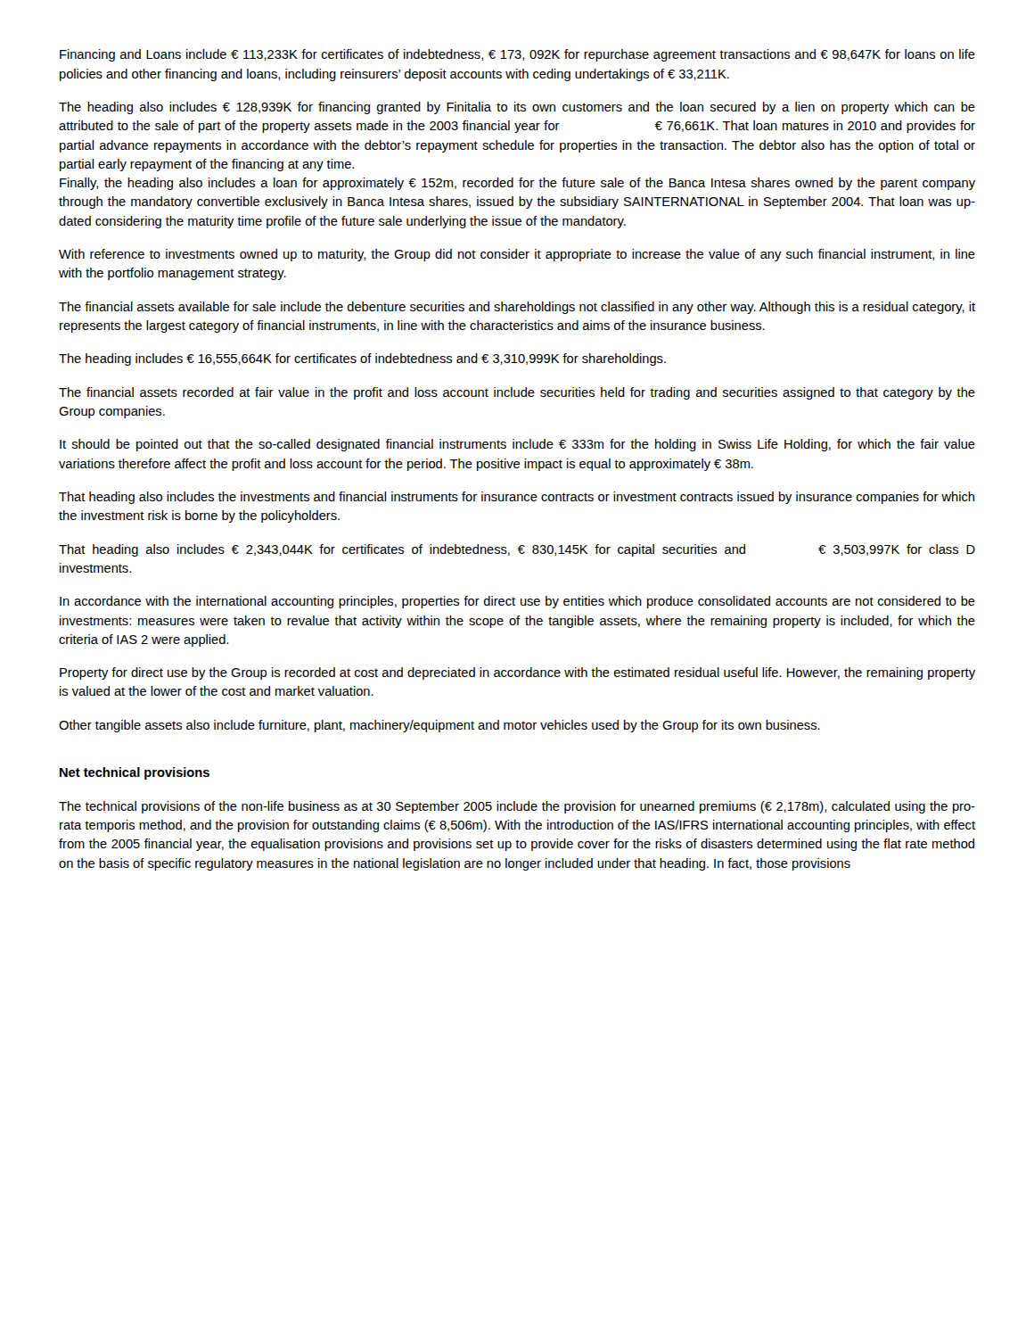Financing and Loans include € 113,233K for certificates of indebtedness, € 173, 092K for repurchase agreement transactions and € 98,647K for loans on life policies and other financing and loans, including reinsurers’ deposit accounts with ceding undertakings of € 33,211K.
The heading also includes € 128,939K for financing granted by Finitalia to its own customers and the loan secured by a lien on property which can be attributed to the sale of part of the property assets made in the 2003 financial year for € 76,661K. That loan matures in 2010 and provides for partial advance repayments in accordance with the debtor’s repayment schedule for properties in the transaction. The debtor also has the option of total or partial early repayment of the financing at any time.
Finally, the heading also includes a loan for approximately € 152m, recorded for the future sale of the Banca Intesa shares owned by the parent company through the mandatory convertible exclusively in Banca Intesa shares, issued by the subsidiary SAINTERNATIONAL in September 2004. That loan was up-dated considering the maturity time profile of the future sale underlying the issue of the mandatory.
With reference to investments owned up to maturity, the Group did not consider it appropriate to increase the value of any such financial instrument, in line with the portfolio management strategy.
The financial assets available for sale include the debenture securities and shareholdings not classified in any other way. Although this is a residual category, it represents the largest category of financial instruments, in line with the characteristics and aims of the insurance business.
The heading includes € 16,555,664K for certificates of indebtedness and € 3,310,999K for shareholdings.
The financial assets recorded at fair value in the profit and loss account include securities held for trading and securities assigned to that category by the Group companies.
It should be pointed out that the so-called designated financial instruments include € 333m for the holding in Swiss Life Holding, for which the fair value variations therefore affect the profit and loss account for the period. The positive impact is equal to approximately € 38m.
That heading also includes the investments and financial instruments for insurance contracts or investment contracts issued by insurance companies for which the investment risk is borne by the policyholders.
That heading also includes € 2,343,044K for certificates of indebtedness, € 830,145K for capital securities and € 3,503,997K for class D investments.
In accordance with the international accounting principles, properties for direct use by entities which produce consolidated accounts are not considered to be investments: measures were taken to revalue that activity within the scope of the tangible assets, where the remaining property is included, for which the criteria of IAS 2 were applied.
Property for direct use by the Group is recorded at cost and depreciated in accordance with the estimated residual useful life. However, the remaining property is valued at the lower of the cost and market valuation.
Other tangible assets also include furniture, plant, machinery/equipment and motor vehicles used by the Group for its own business.
Net technical provisions
The technical provisions of the non-life business as at 30 September 2005 include the provision for unearned premiums (€ 2,178m), calculated using the pro-rata temporis method, and the provision for outstanding claims (€ 8,506m). With the introduction of the IAS/IFRS international accounting principles, with effect from the 2005 financial year, the equalisation provisions and provisions set up to provide cover for the risks of disasters determined using the flat rate method on the basis of specific regulatory measures in the national legislation are no longer included under that heading. In fact, those provisions